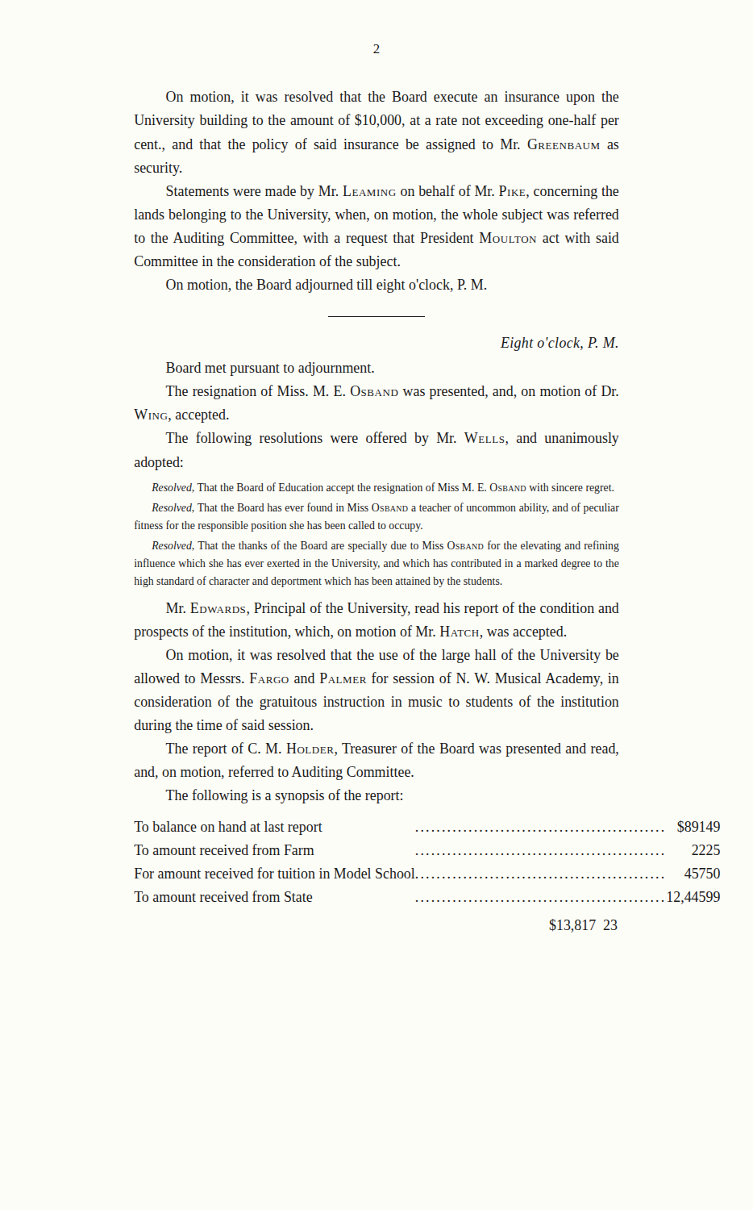2
On motion, it was resolved that the Board execute an insurance upon the University building to the amount of $10,000, at a rate not exceeding one-half per cent., and that the policy of said insurance be assigned to Mr. Greenbaum as security.
Statements were made by Mr. Leaming on behalf of Mr. Pike, concerning the lands belonging to the University, when, on motion, the whole subject was referred to the Auditing Committee, with a request that President Moulton act with said Committee in the consideration of the subject.
On motion, the Board adjourned till eight o'clock, P. M.
Eight o'clock, P. M.
Board met pursuant to adjournment.
The resignation of Miss. M. E. Osband was presented, and, on motion of Dr. Wing, accepted.
The following resolutions were offered by Mr. Wells, and unanimously adopted:
Resolved, That the Board of Education accept the resignation of Miss M. E. Osband with sincere regret.
Resolved, That the Board has ever found in Miss Osband a teacher of uncommon ability, and of peculiar fitness for the responsible position she has been called to occupy.
Resolved, That the thanks of the Board are specially due to Miss Osband for the elevating and refining influence which she has ever exerted in the University, and which has contributed in a marked degree to the high standard of character and deportment which has been attained by the students.
Mr. Edwards, Principal of the University, read his report of the condition and prospects of the institution, which, on motion of Mr. Hatch, was accepted.
On motion, it was resolved that the use of the large hall of the University be allowed to Messrs. Fargo and Palmer for session of N. W. Musical Academy, in consideration of the gratuitous instruction in music to students of the institution during the time of said session.
The report of C. M. Holder, Treasurer of the Board was presented and read, and, on motion, referred to Auditing Committee.
The following is a synopsis of the report:
| To balance on hand at last report | ............................................... | $891 | 49 |
| To amount received from Farm | ............................................... | 22 | 25 |
| For amount received for tuition in Model School | ............................................... | 457 | 50 |
| To amount received from State | ............................................... | 12,445 | 99 |
$13,817 23